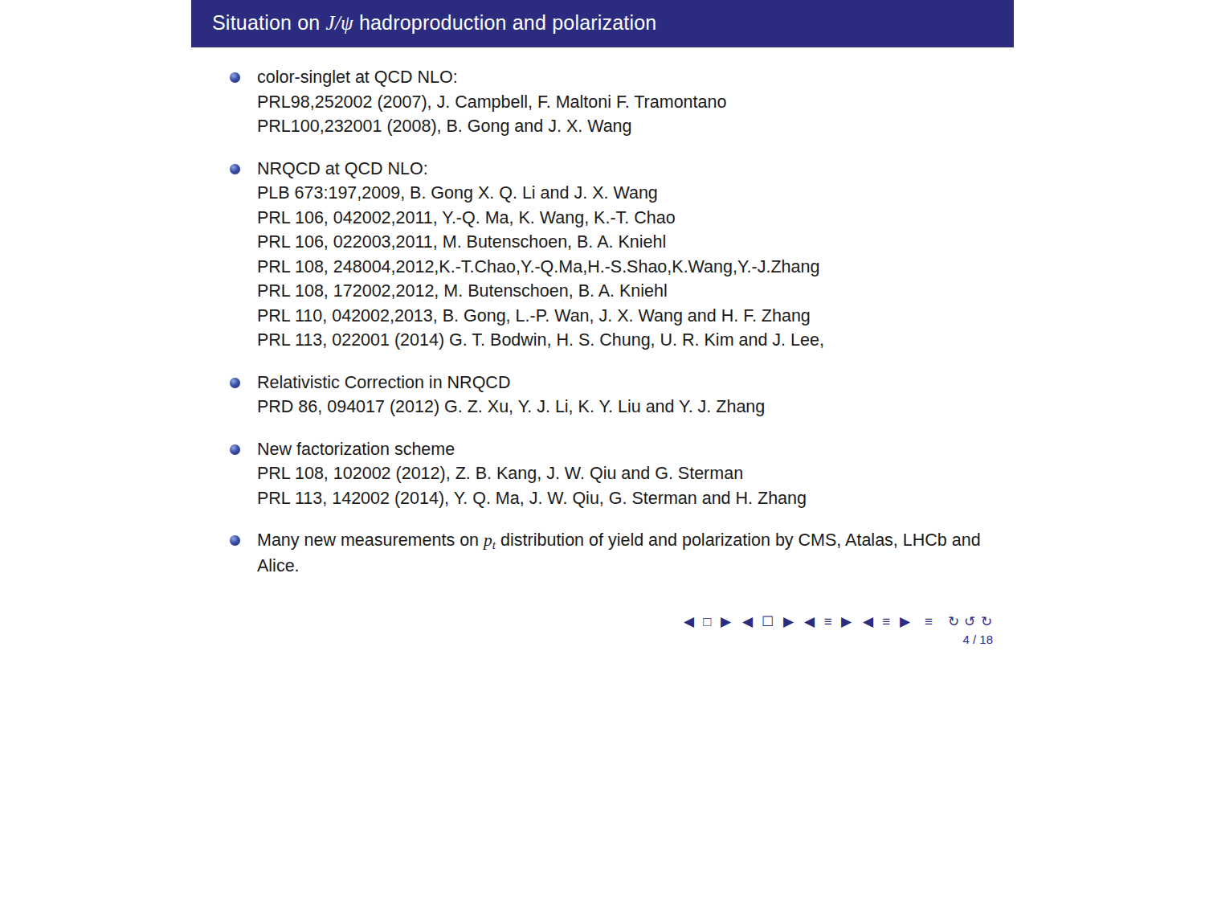Situation on J/ψ hadroproduction and polarization
color-singlet at QCD NLO: PRL98,252002 (2007), J. Campbell, F. Maltoni F. Tramontano PRL100,232001 (2008), B. Gong and J. X. Wang
NRQCD at QCD NLO: PLB 673:197,2009, B. Gong X. Q. Li and J. X. Wang PRL 106, 042002,2011, Y.-Q. Ma, K. Wang, K.-T. Chao PRL 106, 022003,2011, M. Butenschoen, B. A. Kniehl PRL 108, 248004,2012,K.-T.Chao,Y.-Q.Ma,H.-S.Shao,K.Wang,Y.-J.Zhang PRL 108, 172002,2012, M. Butenschoen, B. A. Kniehl PRL 110, 042002,2013, B. Gong, L.-P. Wan, J. X. Wang and H. F. Zhang PRL 113, 022001 (2014) G. T. Bodwin, H. S. Chung, U. R. Kim and J. Lee,
Relativistic Correction in NRQCD PRD 86, 094017 (2012) G. Z. Xu, Y. J. Li, K. Y. Liu and Y. J. Zhang
New factorization scheme PRL 108, 102002 (2012), Z. B. Kang, J. W. Qiu and G. Sterman PRL 113, 142002 (2014), Y. Q. Ma, J. W. Qiu, G. Sterman and H. Zhang
Many new measurements on pt distribution of yield and polarization by CMS, Atalas, LHCb and Alice.
◀ □ ▶ ◀ ☐ ▶ ◀ ≡ ▶ ◀ ≡ ▶ ≡
↻ ↺ ↻
4 / 18